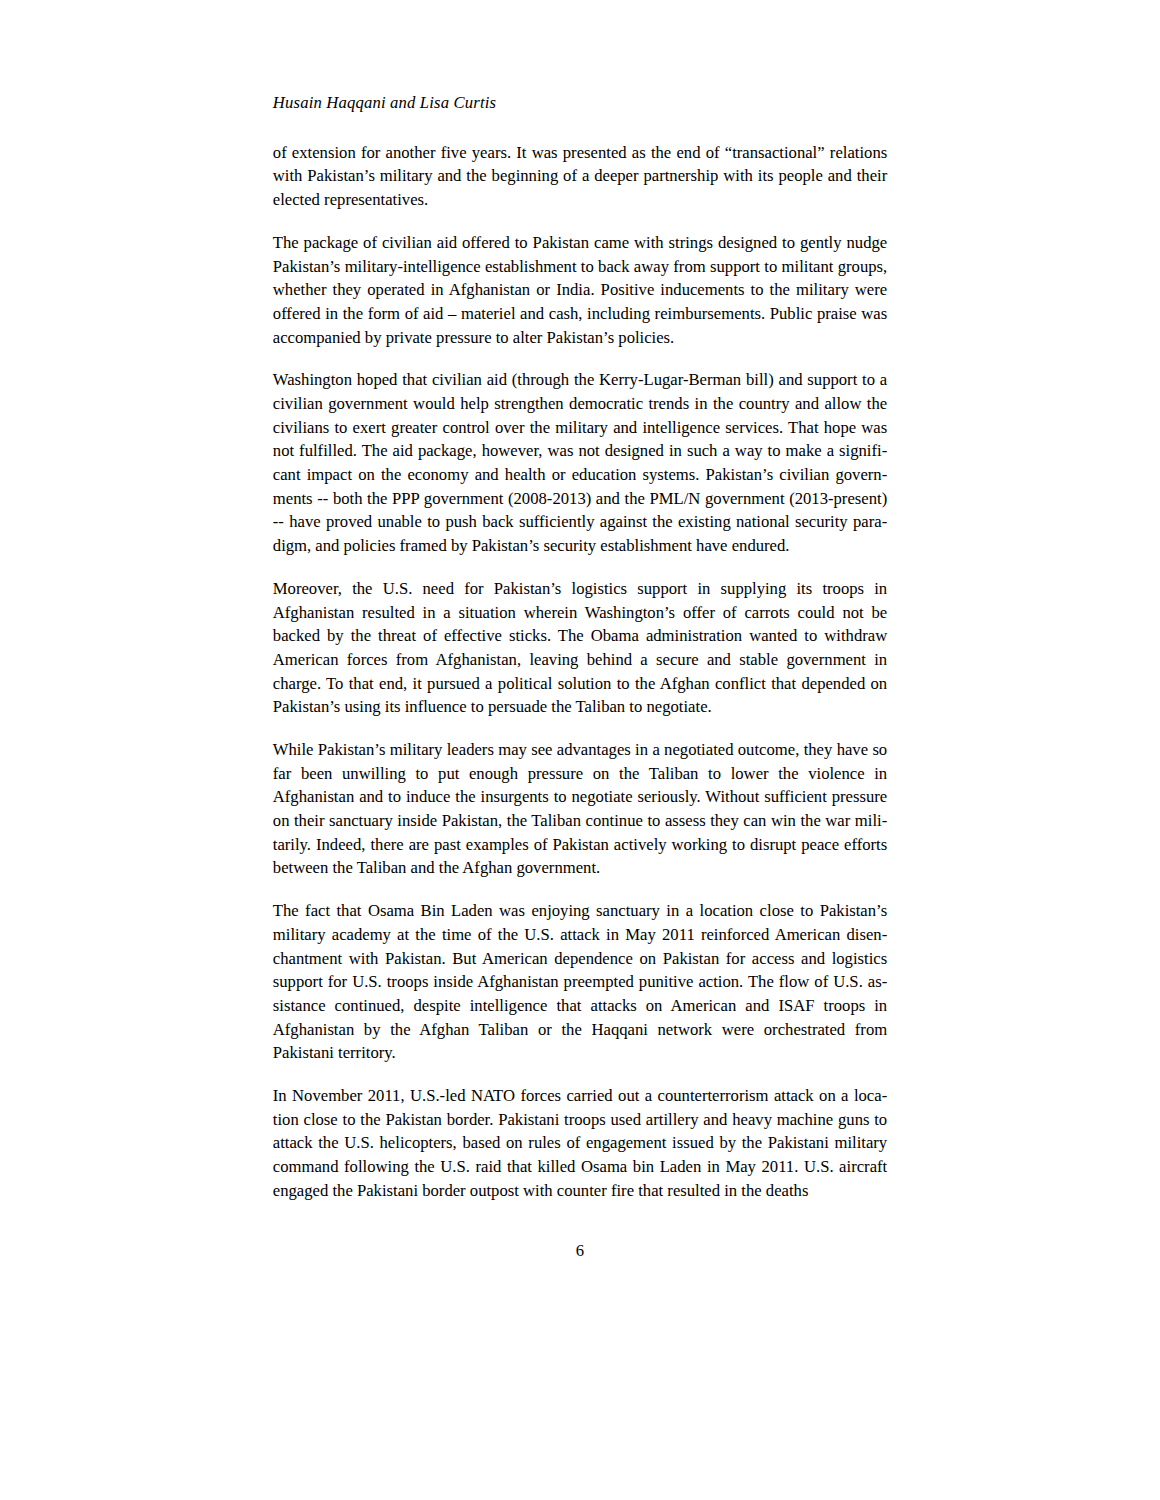Husain Haqqani and Lisa Curtis
of extension for another five years. It was presented as the end of “transactional” relations with Pakistan’s military and the beginning of a deeper partnership with its people and their elected representatives.
The package of civilian aid offered to Pakistan came with strings designed to gently nudge Pakistan’s military-intelligence establishment to back away from support to militant groups, whether they operated in Afghanistan or India. Positive inducements to the military were offered in the form of aid – materiel and cash, including reimbursements. Public praise was accompanied by private pressure to alter Pakistan’s policies.
Washington hoped that civilian aid (through the Kerry-Lugar-Berman bill) and support to a civilian government would help strengthen democratic trends in the country and allow the civilians to exert greater control over the military and intelligence services. That hope was not fulfilled. The aid package, however, was not designed in such a way to make a significant impact on the economy and health or education systems. Pakistan’s civilian governments -- both the PPP government (2008-2013) and the PML/N government (2013-present) -- have proved unable to push back sufficiently against the existing national security paradigm, and policies framed by Pakistan’s security establishment have endured.
Moreover, the U.S. need for Pakistan’s logistics support in supplying its troops in Afghanistan resulted in a situation wherein Washington’s offer of carrots could not be backed by the threat of effective sticks. The Obama administration wanted to withdraw American forces from Afghanistan, leaving behind a secure and stable government in charge. To that end, it pursued a political solution to the Afghan conflict that depended on Pakistan’s using its influence to persuade the Taliban to negotiate.
While Pakistan’s military leaders may see advantages in a negotiated outcome, they have so far been unwilling to put enough pressure on the Taliban to lower the violence in Afghanistan and to induce the insurgents to negotiate seriously. Without sufficient pressure on their sanctuary inside Pakistan, the Taliban continue to assess they can win the war militarily. Indeed, there are past examples of Pakistan actively working to disrupt peace efforts between the Taliban and the Afghan government.
The fact that Osama Bin Laden was enjoying sanctuary in a location close to Pakistan’s military academy at the time of the U.S. attack in May 2011 reinforced American disenchantment with Pakistan. But American dependence on Pakistan for access and logistics support for U.S. troops inside Afghanistan preempted punitive action. The flow of U.S. assistance continued, despite intelligence that attacks on American and ISAF troops in Afghanistan by the Afghan Taliban or the Haqqani network were orchestrated from Pakistani territory.
In November 2011, U.S.-led NATO forces carried out a counterterrorism attack on a location close to the Pakistan border. Pakistani troops used artillery and heavy machine guns to attack the U.S. helicopters, based on rules of engagement issued by the Pakistani military command following the U.S. raid that killed Osama bin Laden in May 2011. U.S. aircraft engaged the Pakistani border outpost with counter fire that resulted in the deaths
6